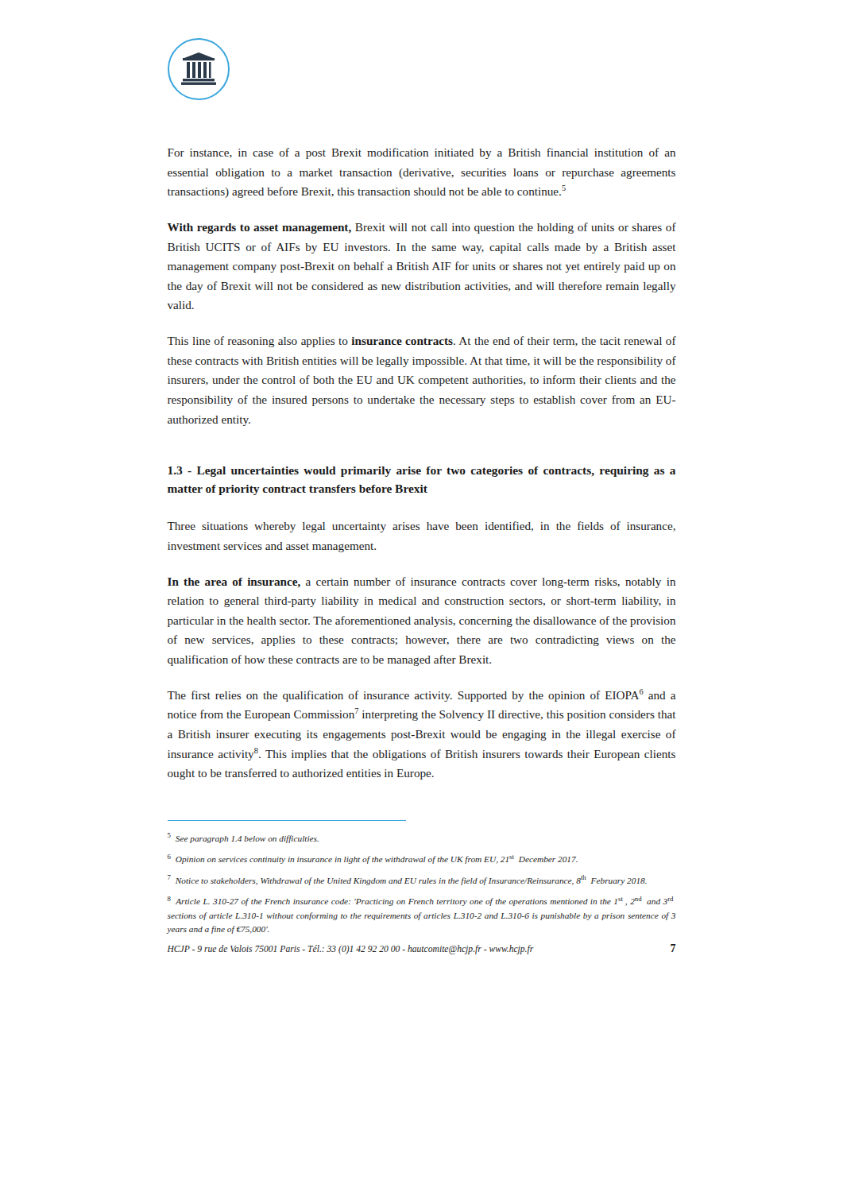For instance, in case of a post Brexit modification initiated by a British financial institution of an essential obligation to a market transaction (derivative, securities loans or repurchase agreements transactions) agreed before Brexit, this transaction should not be able to continue.5
With regards to asset management, Brexit will not call into question the holding of units or shares of British UCITS or of AIFs by EU investors. In the same way, capital calls made by a British asset management company post-Brexit on behalf a British AIF for units or shares not yet entirely paid up on the day of Brexit will not be considered as new distribution activities, and will therefore remain legally valid.
This line of reasoning also applies to insurance contracts. At the end of their term, the tacit renewal of these contracts with British entities will be legally impossible. At that time, it will be the responsibility of insurers, under the control of both the EU and UK competent authorities, to inform their clients and the responsibility of the insured persons to undertake the necessary steps to establish cover from an EU-authorized entity.
1.3 - Legal uncertainties would primarily arise for two categories of contracts, requiring as a matter of priority contract transfers before Brexit
Three situations whereby legal uncertainty arises have been identified, in the fields of insurance, investment services and asset management.
In the area of insurance, a certain number of insurance contracts cover long-term risks, notably in relation to general third-party liability in medical and construction sectors, or short-term liability, in particular in the health sector. The aforementioned analysis, concerning the disallowance of the provision of new services, applies to these contracts; however, there are two contradicting views on the qualification of how these contracts are to be managed after Brexit.
The first relies on the qualification of insurance activity. Supported by the opinion of EIOPA6 and a notice from the European Commission7 interpreting the Solvency II directive, this position considers that a British insurer executing its engagements post-Brexit would be engaging in the illegal exercise of insurance activity8. This implies that the obligations of British insurers towards their European clients ought to be transferred to authorized entities in Europe.
5 See paragraph 1.4 below on difficulties.
6 Opinion on services continuity in insurance in light of the withdrawal of the UK from EU, 21st December 2017.
7 Notice to stakeholders, Withdrawal of the United Kingdom and EU rules in the field of Insurance/Reinsurance, 8th February 2018.
8 Article L. 310-27 of the French insurance code: 'Practicing on French territory one of the operations mentioned in the 1st, 2nd and 3rd sections of article L.310-1 without conforming to the requirements of articles L.310-2 and L.310-6 is punishable by a prison sentence of 3 years and a fine of €75,000'.
HCJP - 9 rue de Valois 75001 Paris - Tél.: 33 (0)1 42 92 20 00 - hautcomite@hcjp.fr - www.hcjp.fr 7